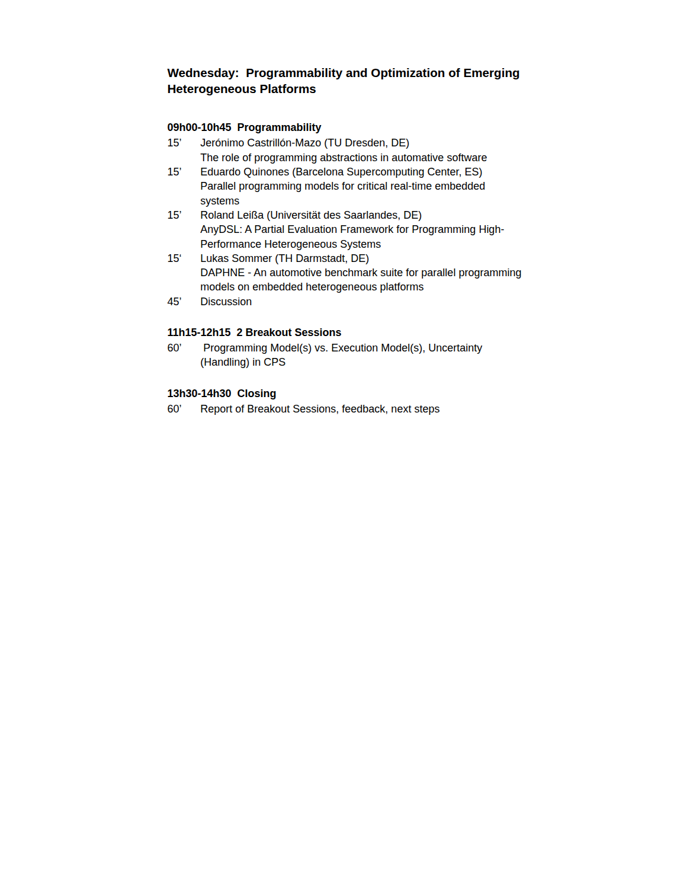Wednesday: Programmability and Optimization of Emerging Heterogeneous Platforms
09h00-10h45 Programmability
| 15’ | Jerónimo Castrillón-Mazo (TU Dresden, DE) The role of programming abstractions in automative software |
| 15’ | Eduardo Quinones (Barcelona Supercomputing Center, ES) Parallel programming models for critical real-time embedded systems |
| 15’ | Roland Leißa (Universität des Saarlandes, DE) AnyDSL: A Partial Evaluation Framework for Programming High-Performance Heterogeneous Systems |
| 15‘ | Lukas Sommer (TH Darmstadt, DE) DAPHNE - An automotive benchmark suite for parallel programming models on embedded heterogeneous platforms |
| 45’ | Discussion |
11h15-12h15 2 Breakout Sessions
| 60’ | Programming Model(s) vs. Execution Model(s), Uncertainty (Handling) in CPS |
13h30-14h30 Closing
| 60’ | Report of Breakout Sessions, feedback, next steps |